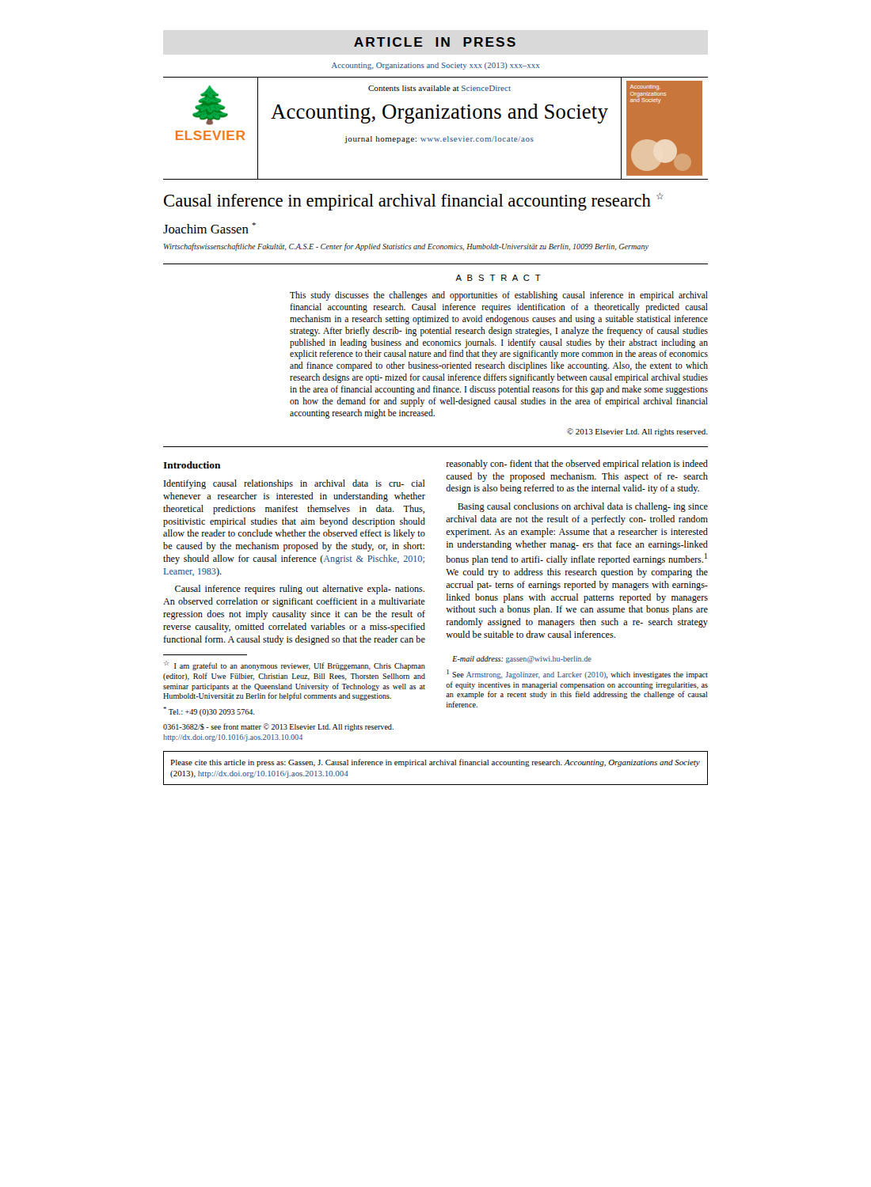ARTICLE IN PRESS
Accounting, Organizations and Society xxx (2013) xxx–xxx
🌲
ELSEVIER
Contents lists available at ScienceDirect
Accounting, Organizations and Society
journal homepage: www.elsevier.com/locate/aos
Accounting,
Organizations
and Society
Causal inference in empirical archival financial accounting research ☆
Joachim Gassen *
Wirtschaftswissenschaftliche Fakultät, C.A.S.E - Center for Applied Statistics and Economics, Humboldt-Universität zu Berlin, 10099 Berlin, Germany
A B S T R A C T
This study discusses the challenges and opportunities of establishing causal inference in empirical archival financial accounting research. Causal inference requires identification of a theoretically predicted causal mechanism in a research setting optimized to avoid endogenous causes and using a suitable statistical inference strategy. After briefly describ- ing potential research design strategies, I analyze the frequency of causal studies published in leading business and economics journals. I identify causal studies by their abstract including an explicit reference to their causal nature and find that they are significantly more common in the areas of economics and finance compared to other business-oriented research disciplines like accounting. Also, the extent to which research designs are opti- mized for causal inference differs significantly between causal empirical archival studies in the area of financial accounting and finance. I discuss potential reasons for this gap and make some suggestions on how the demand for and supply of well-designed causal studies in the area of empirical archival financial accounting research might be increased.
© 2013 Elsevier Ltd. All rights reserved.
Introduction
Identifying causal relationships in archival data is cru- cial whenever a researcher is interested in understanding whether theoretical predictions manifest themselves in data. Thus, positivistic empirical studies that aim beyond description should allow the reader to conclude whether the observed effect is likely to be caused by the mechanism proposed by the study, or, in short: they should allow for causal inference (Angrist & Pischke, 2010; Leamer, 1983).
Causal inference requires ruling out alternative expla- nations. An observed correlation or significant coefficient in a multivariate regression does not imply causality since it can be the result of reverse causality, omitted correlated variables or a miss-specified functional form. A causal study is designed so that the reader can be reasonably con- fident that the observed empirical relation is indeed caused by the proposed mechanism. This aspect of re- search design is also being referred to as the internal valid- ity of a study.
Basing causal conclusions on archival data is challeng- ing since archival data are not the result of a perfectly con- trolled random experiment. As an example: Assume that a researcher is interested in understanding whether manag- ers that face an earnings-linked bonus plan tend to artifi- cially inflate reported earnings numbers.1 We could try to address this research question by comparing the accrual pat- terns of earnings reported by managers with earnings-linked bonus plans with accrual patterns reported by managers without such a bonus plan. If we can assume that bonus plans are randomly assigned to managers then such a re- search strategy would be suitable to draw causal inferences.
☆ I am grateful to an anonymous reviewer, Ulf Brüggemann, Chris Chapman (editor), Rolf Uwe Fülbier, Christian Leuz, Bill Rees, Thorsten Sellhorn and seminar participants at the Queensland University of Technology as well as at Humboldt-Universität zu Berlin for helpful comments and suggestions.
* Tel.: +49 (0)30 2093 5764.
E-mail address: gassen@wiwi.hu-berlin.de
1 See Armstrong, Jagolinzer, and Larcker (2010), which investigates the impact of equity incentives in managerial compensation on accounting irregularities, as an example for a recent study in this field addressing the challenge of causal inference.
0361-3682/$ - see front matter © 2013 Elsevier Ltd. All rights reserved.
http://dx.doi.org/10.1016/j.aos.2013.10.004
Please cite this article in press as: Gassen, J. Causal inference in empirical archival financial accounting research. Accounting, Organizations and Society (2013), http://dx.doi.org/10.1016/j.aos.2013.10.004